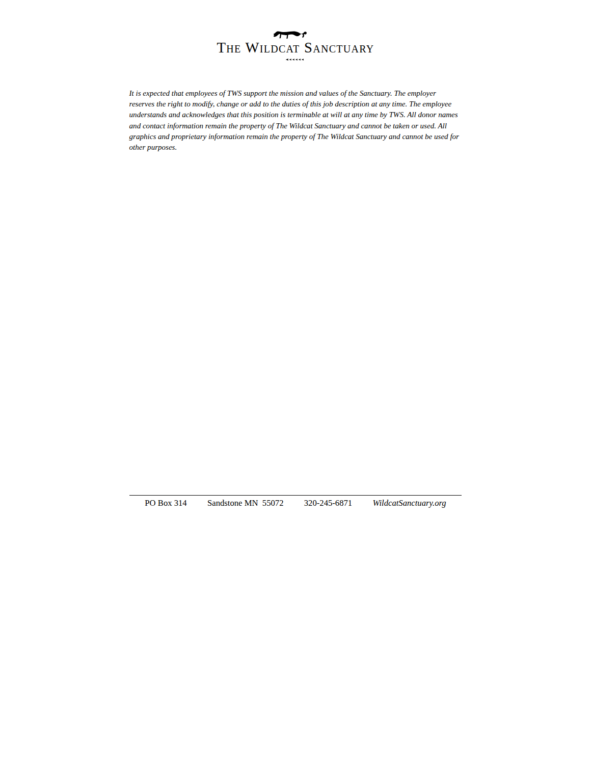The Wildcat Sanctuary
It is expected that employees of TWS support the mission and values of the Sanctuary. The employer reserves the right to modify, change or add to the duties of this job description at any time. The employee understands and acknowledges that this position is terminable at will at any time by TWS. All donor names and contact information remain the property of The Wildcat Sanctuary and cannot be taken or used. All graphics and proprietary information remain the property of The Wildcat Sanctuary and cannot be used for other purposes.
PO Box 314 Sandstone MN 55072 320-245-6871 WildcatSanctuary.org